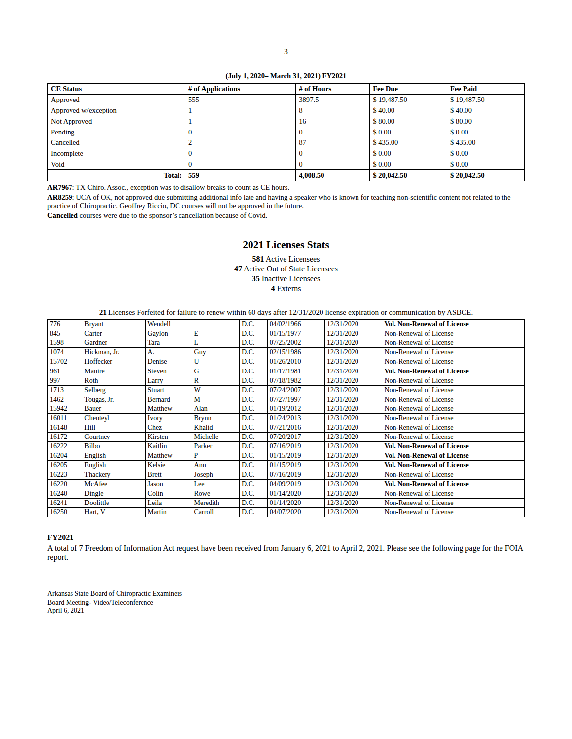3
(July 1, 2020– March 31, 2021) FY2021
| CE Status | # of Applications | # of Hours | Fee Due | Fee Paid |
| --- | --- | --- | --- | --- |
| Approved | 555 | 3897.5 | $ 19,487.50 | $ 19,487.50 |
| Approved w/exception | 1 | 8 | $ 40.00 | $ 40.00 |
| Not Approved | 1 | 16 | $ 80.00 | $ 80.00 |
| Pending | 0 | 0 | $ 0.00 | $ 0.00 |
| Cancelled | 2 | 87 | $ 435.00 | $ 435.00 |
| Incomplete | 0 | 0 | $ 0.00 | $ 0.00 |
| Void | 0 | 0 | $ 0.00 | $ 0.00 |
| Total: | 559 | 4,008.50 | $ 20,042.50 | $ 20,042.50 |
AR7967: TX Chiro. Assoc., exception was to disallow breaks to count as CE hours.
AR8259: UCA of OK, not approved due submitting additional info late and having a speaker who is known for teaching non-scientific content not related to the practice of Chiropractic. Geoffrey Riccio, DC courses will not be approved in the future.
Cancelled courses were due to the sponsor’s cancellation because of Covid.
2021 Licenses Stats
581 Active Licensees
47 Active Out of State Licensees
35 Inactive Licensees
4 Externs
21 Licenses Forfeited for failure to renew within 60 days after 12/31/2020 license expiration or communication by ASBCE.
| 776 | Bryant | Wendell | | D.C. | 04/02/1966 | 12/31/2020 | Vol. Non-Renewal of License |
| 845 | Carter | Gaylon | E | D.C. | 01/15/1977 | 12/31/2020 | Non-Renewal of License |
| 1598 | Gardner | Tara | L | D.C. | 07/25/2002 | 12/31/2020 | Non-Renewal of License |
| 1074 | Hickman, Jr. | A. | Guy | D.C. | 02/15/1986 | 12/31/2020 | Non-Renewal of License |
| 15702 | Hoffecker | Denise | U | D.C. | 01/26/2010 | 12/31/2020 | Non-Renewal of License |
| 961 | Manire | Steven | G | D.C. | 01/17/1981 | 12/31/2020 | Vol. Non-Renewal of License |
| 997 | Roth | Larry | R | D.C. | 07/18/1982 | 12/31/2020 | Non-Renewal of License |
| 1713 | Selberg | Stuart | W | D.C. | 07/24/2007 | 12/31/2020 | Non-Renewal of License |
| 1462 | Tougas, Jr. | Bernard | M | D.C. | 07/27/1997 | 12/31/2020 | Non-Renewal of License |
| 15942 | Bauer | Matthew | Alan | D.C. | 01/19/2012 | 12/31/2020 | Non-Renewal of License |
| 16011 | Chenteyl | Ivory | Brynn | D.C. | 01/24/2013 | 12/31/2020 | Non-Renewal of License |
| 16148 | Hill | Chez | Khalid | D.C. | 07/21/2016 | 12/31/2020 | Non-Renewal of License |
| 16172 | Courtney | Kirsten | Michelle | D.C. | 07/20/2017 | 12/31/2020 | Non-Renewal of License |
| 16222 | Bilbo | Kaitlin | Parker | D.C. | 07/16/2019 | 12/31/2020 | Vol. Non-Renewal of License |
| 16204 | English | Matthew | P | D.C. | 01/15/2019 | 12/31/2020 | Vol. Non-Renewal of License |
| 16205 | English | Kelsie | Ann | D.C. | 01/15/2019 | 12/31/2020 | Vol. Non-Renewal of License |
| 16223 | Thackery | Brett | Joseph | D.C. | 07/16/2019 | 12/31/2020 | Non-Renewal of License |
| 16220 | McAfee | Jason | Lee | D.C. | 04/09/2019 | 12/31/2020 | Vol. Non-Renewal of License |
| 16240 | Dingle | Colin | Rowe | D.C. | 01/14/2020 | 12/31/2020 | Non-Renewal of License |
| 16241 | Doolittle | Leila | Meredith | D.C. | 01/14/2020 | 12/31/2020 | Non-Renewal of License |
| 16250 | Hart, V | Martin | Carroll | D.C. | 04/07/2020 | 12/31/2020 | Non-Renewal of License |
FY2021
A total of 7 Freedom of Information Act request have been received from January 6, 2021 to April 2, 2021. Please see the following page for the FOIA report.
Arkansas State Board of Chiropractic Examiners
Board Meeting- Video/Teleconference
April 6, 2021